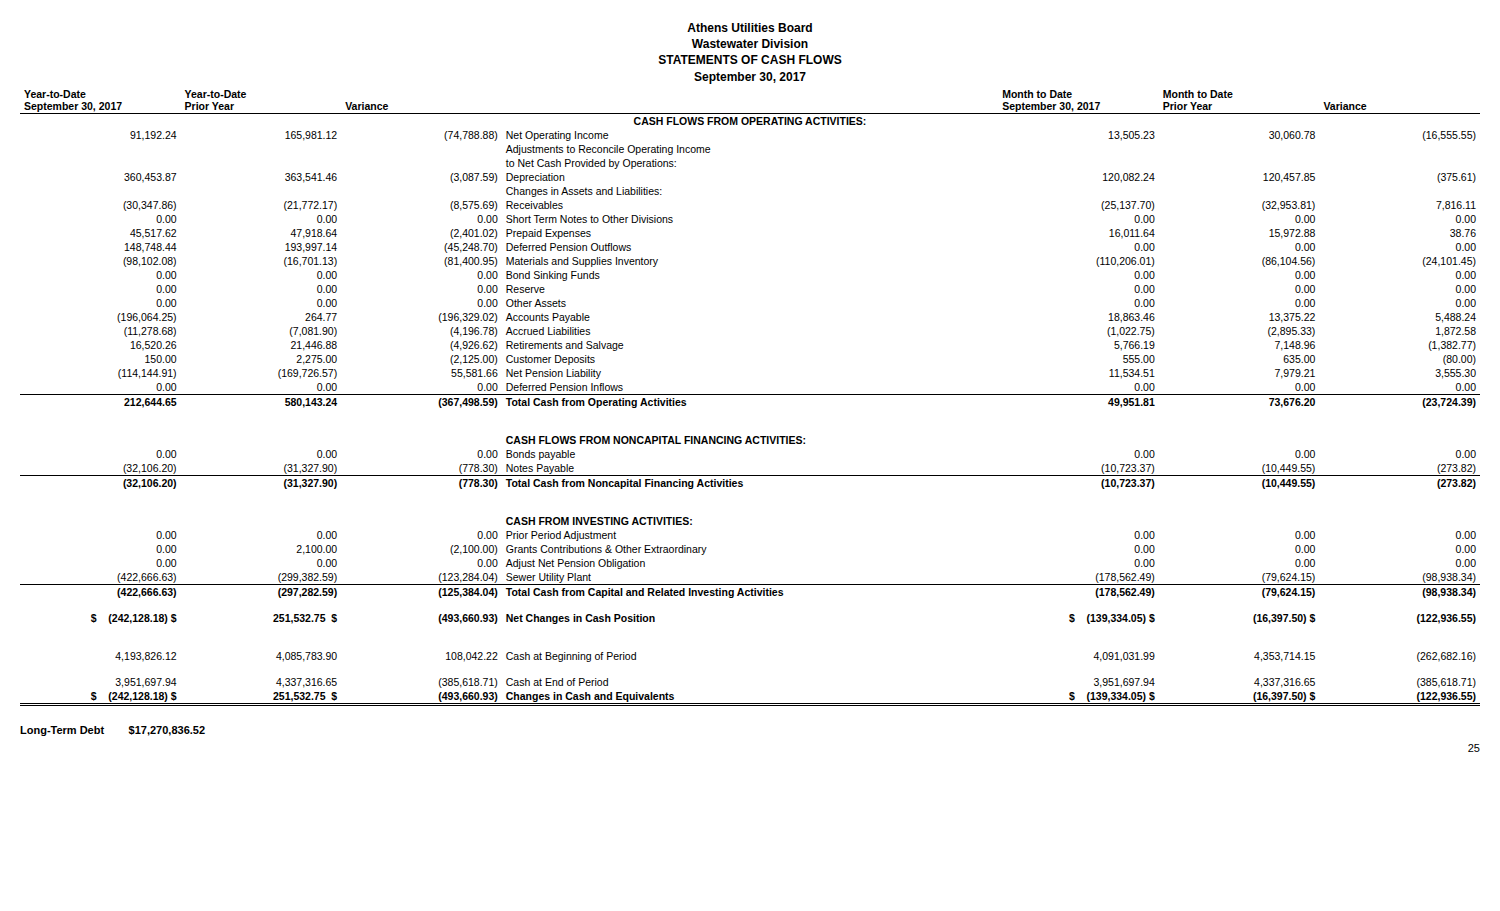Athens Utilities Board
Wastewater Division
STATEMENTS OF CASH FLOWS
September 30, 2017
| Year-to-Date September 30, 2017 | Year-to-Date Prior Year | Variance | | Month to Date September 30, 2017 | Month to Date Prior Year | Variance |
| --- | --- | --- | --- | --- | --- | --- |
| | | | CASH FLOWS FROM OPERATING ACTIVITIES: | | | |
| 91,192.24 | 165,981.12 | (74,788.88) | Net Operating Income | 13,505.23 | 30,060.78 | (16,555.55) |
| | | | Adjustments to Reconcile Operating Income | | | |
| | | | to Net Cash Provided by Operations: | | | |
| 360,453.87 | 363,541.46 | (3,087.59) | Depreciation | 120,082.24 | 120,457.85 | (375.61) |
| | | | Changes in Assets and Liabilities: | | | |
| (30,347.86) | (21,772.17) | (8,575.69) | Receivables | (25,137.70) | (32,953.81) | 7,816.11 |
| 0.00 | 0.00 | 0.00 | Short Term Notes to Other Divisions | 0.00 | 0.00 | 0.00 |
| 45,517.62 | 47,918.64 | (2,401.02) | Prepaid Expenses | 16,011.64 | 15,972.88 | 38.76 |
| 148,748.44 | 193,997.14 | (45,248.70) | Deferred Pension Outflows | 0.00 | 0.00 | 0.00 |
| (98,102.08) | (16,701.13) | (81,400.95) | Materials and Supplies Inventory | (110,206.01) | (86,104.56) | (24,101.45) |
| 0.00 | 0.00 | 0.00 | Bond Sinking Funds | 0.00 | 0.00 | 0.00 |
| 0.00 | 0.00 | 0.00 | Reserve | 0.00 | 0.00 | 0.00 |
| 0.00 | 0.00 | 0.00 | Other Assets | 0.00 | 0.00 | 0.00 |
| (196,064.25) | 264.77 | (196,329.02) | Accounts Payable | 18,863.46 | 13,375.22 | 5,488.24 |
| (11,278.68) | (7,081.90) | (4,196.78) | Accrued Liabilities | (1,022.75) | (2,895.33) | 1,872.58 |
| 16,520.26 | 21,446.88 | (4,926.62) | Retirements and Salvage | 5,766.19 | 7,148.96 | (1,382.77) |
| 150.00 | 2,275.00 | (2,125.00) | Customer Deposits | 555.00 | 635.00 | (80.00) |
| (114,144.91) | (169,726.57) | 55,581.66 | Net Pension Liability | 11,534.51 | 7,979.21 | 3,555.30 |
| 0.00 | 0.00 | 0.00 | Deferred Pension Inflows | 0.00 | 0.00 | 0.00 |
| 212,644.65 | 580,143.24 | (367,498.59) | Total Cash from Operating Activities | 49,951.81 | 73,676.20 | (23,724.39) |
| | | | CASH FLOWS FROM NONCAPITAL FINANCING ACTIVITIES: | | | |
| 0.00 | 0.00 | 0.00 | Bonds payable | 0.00 | 0.00 | 0.00 |
| (32,106.20) | (31,327.90) | (778.30) | Notes Payable | (10,723.37) | (10,449.55) | (273.82) |
| (32,106.20) | (31,327.90) | (778.30) | Total Cash from Noncapital Financing Activities | (10,723.37) | (10,449.55) | (273.82) |
| | | | CASH FROM INVESTING ACTIVITIES: | | | |
| 0.00 | 0.00 | 0.00 | Prior Period Adjustment | 0.00 | 0.00 | 0.00 |
| 0.00 | 2,100.00 | (2,100.00) | Grants Contributions & Other Extraordinary | 0.00 | 0.00 | 0.00 |
| 0.00 | 0.00 | 0.00 | Adjust Net Pension Obligation | 0.00 | 0.00 | 0.00 |
| (422,666.63) | (299,382.59) | (123,284.04) | Sewer Utility Plant | (178,562.49) | (79,624.15) | (98,938.34) |
| (422,666.63) | (297,282.59) | (125,384.04) | Total Cash from Capital and Related Investing Activities | (178,562.49) | (79,624.15) | (98,938.34) |
| $ (242,128.18) $ | 251,532.75 $ | (493,660.93) | Net Changes in Cash Position | $ (139,334.05) $ | (16,397.50) $ | (122,936.55) |
| 4,193,826.12 | 4,085,783.90 | 108,042.22 | Cash at Beginning of Period | 4,091,031.99 | 4,353,714.15 | (262,682.16) |
| 3,951,697.94 | 4,337,316.65 | (385,618.71) | Cash at End of Period | 3,951,697.94 | 4,337,316.65 | (385,618.71) |
| $ (242,128.18) $ | 251,532.75 $ | (493,660.93) | Changes in Cash and Equivalents | $ (139,334.05) $ | (16,397.50) $ | (122,936.55) |
Long-Term Debt $17,270,836.52
25